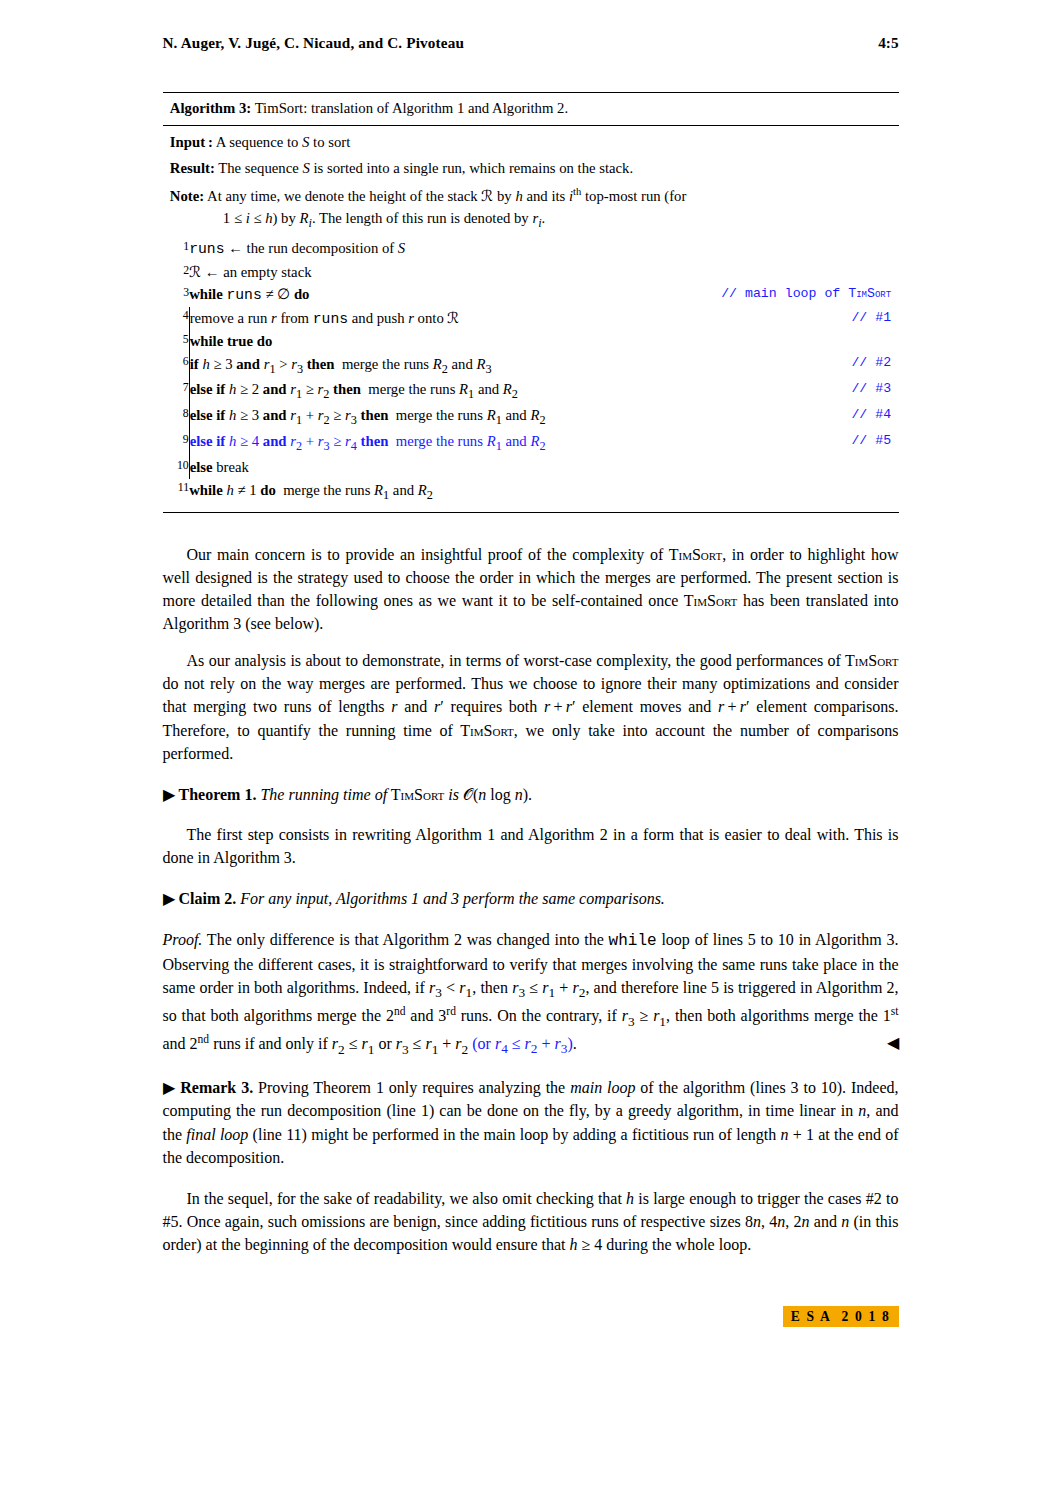N. Auger, V. Jugé, C. Nicaud, and C. Pivoteau 4:5
Algorithm 3: TimSort: translation of Algorithm 1 and Algorithm 2.
Input : A sequence to S to sort
Result: The sequence S is sorted into a single run, which remains on the stack.
Note: At any time, we denote the height of the stack ℛ by h and its ith top-most run (for 1 ≤ i ≤ h) by Ri. The length of this run is denoted by ri.
| 1 | runs ← the run decomposition of S | |
| 2 | ℛ ← an empty stack | |
| 3 | while runs ≠ ∅ do | // main loop of T im S ort |
| 4 | remove a run r from runs and push r onto ℛ | // #1 |
| 5 | while true do | |
| 6 | if h ≥ 3 and r 1 > r 3 then merge the runs R 2 and R 3 | // #2 |
| 7 | else if h ≥ 2 and r 1 ≥ r 2 then merge the runs R 1 and R 2 | // #3 |
| 8 | else if h ≥ 3 and r 1 + r 2 ≥ r 3 then merge the runs R 1 and R 2 | // #4 |
| 9 | else if h ≥ 4 and r 2 + r 3 ≥ r 4 then merge the runs R 1 and R 2 | // #5 |
| 10 | else break | |
| 11 | while h ≠ 1 do merge the runs R 1 and R 2 | |
Our main concern is to provide an insightful proof of the complexity of Tim Sort, in order to highlight how well designed is the strategy used to choose the order in which the merges are performed. The present section is more detailed than the following ones as we want it to be self-contained once Tim Sort has been translated into Algorithm 3 (see below).
As our analysis is about to demonstrate, in terms of worst-case complexity, the good performances of Tim Sort do not rely on the way merges are performed. Thus we choose to ignore their many optimizations and consider that merging two runs of lengths r and r′ requires both r + r′ element moves and r + r′ element comparisons. Therefore, to quantify the running time of Tim Sort, we only take into account the number of comparisons performed.
Theorem 1. The running time of Tim Sort is 𝒪(n log n).
The first step consists in rewriting Algorithm 1 and Algorithm 2 in a form that is easier to deal with. This is done in Algorithm 3.
Claim 2. For any input, Algorithms 1 and 3 perform the same comparisons.
Proof. The only difference is that Algorithm 2 was changed into the while loop of lines 5 to 10 in Algorithm 3. Observing the different cases, it is straightforward to verify that merges involving the same runs take place in the same order in both algorithms. Indeed, if r3 < r1, then r3 ≤ r1 + r2, and therefore line 5 is triggered in Algorithm 2, so that both algorithms merge the 2nd and 3rd runs. On the contrary, if r3 ≥ r1, then both algorithms merge the 1st and 2nd runs if and only if r2 ≤ r1 or r3 ≤ r1 + r2 (or r4 ≤ r2 + r3).◀
Remark 3. Proving Theorem 1 only requires analyzing the main loop of the algorithm (lines 3 to 10). Indeed, computing the run decomposition (line 1) can be done on the fly, by a greedy algorithm, in time linear in n, and the final loop (line 11) might be performed in the main loop by adding a fictitious run of length n + 1 at the end of the decomposition.
In the sequel, for the sake of readability, we also omit checking that h is large enough to trigger the cases #2 to #5. Once again, such omissions are benign, since adding fictitious runs of respective sizes 8n, 4n, 2n and n (in this order) at the beginning of the decomposition would ensure that h ≥ 4 during the whole loop.
E S A 2 0 1 8